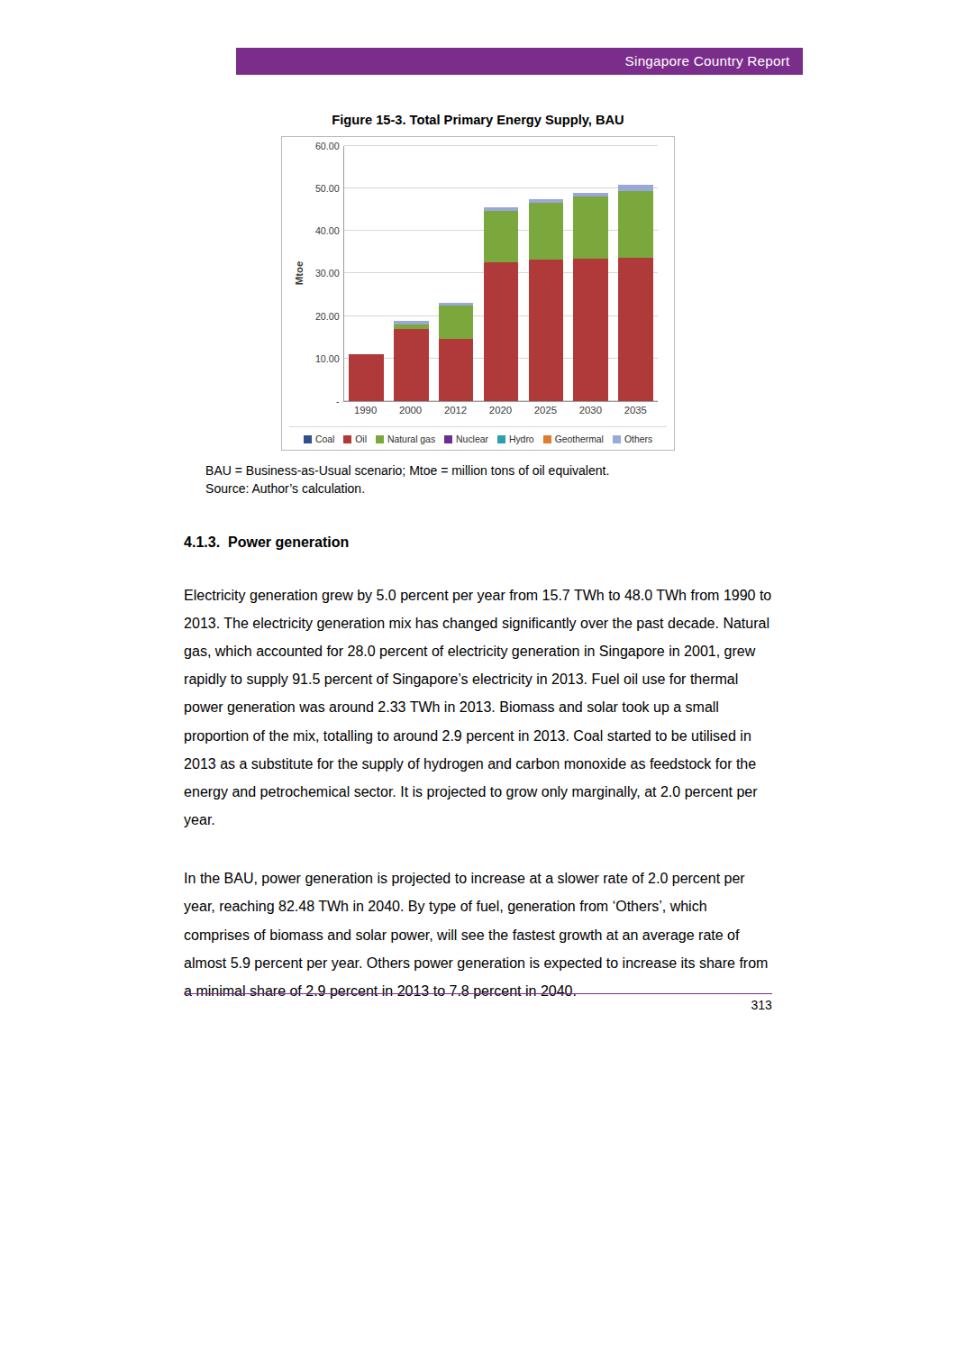Singapore Country Report
Figure 15-3. Total Primary Energy Supply, BAU
Mtoe
60.00
50.00
40.00
30.00
20.00
10.00
-
1990 2000 2012 2020 2025 2030 2035
Coal Oil Natural gas Nuclear Hydro Geothermal Others
BAU = Business-as-Usual scenario; Mtoe = million tons of oil equivalent.
Source: Author’s calculation.
4.1.3. Power generation
Electricity generation grew by 5.0 percent per year from 15.7 TWh to 48.0 TWh from 1990 to 2013. The electricity generation mix has changed significantly over the past decade. Natural gas, which accounted for 28.0 percent of electricity generation in Singapore in 2001, grew rapidly to supply 91.5 percent of Singapore’s electricity in 2013. Fuel oil use for thermal power generation was around 2.33 TWh in 2013. Biomass and solar took up a small proportion of the mix, totalling to around 2.9 percent in 2013. Coal started to be utilised in 2013 as a substitute for the supply of hydrogen and carbon monoxide as feedstock for the energy and petrochemical sector. It is projected to grow only marginally, at 2.0 percent per year.
In the BAU, power generation is projected to increase at a slower rate of 2.0 percent per year, reaching 82.48 TWh in 2040. By type of fuel, generation from ‘Others’, which comprises of biomass and solar power, will see the fastest growth at an average rate of almost 5.9 percent per year. Others power generation is expected to increase its share from a minimal share of 2.9 percent in 2013 to 7.8 percent in 2040.
313